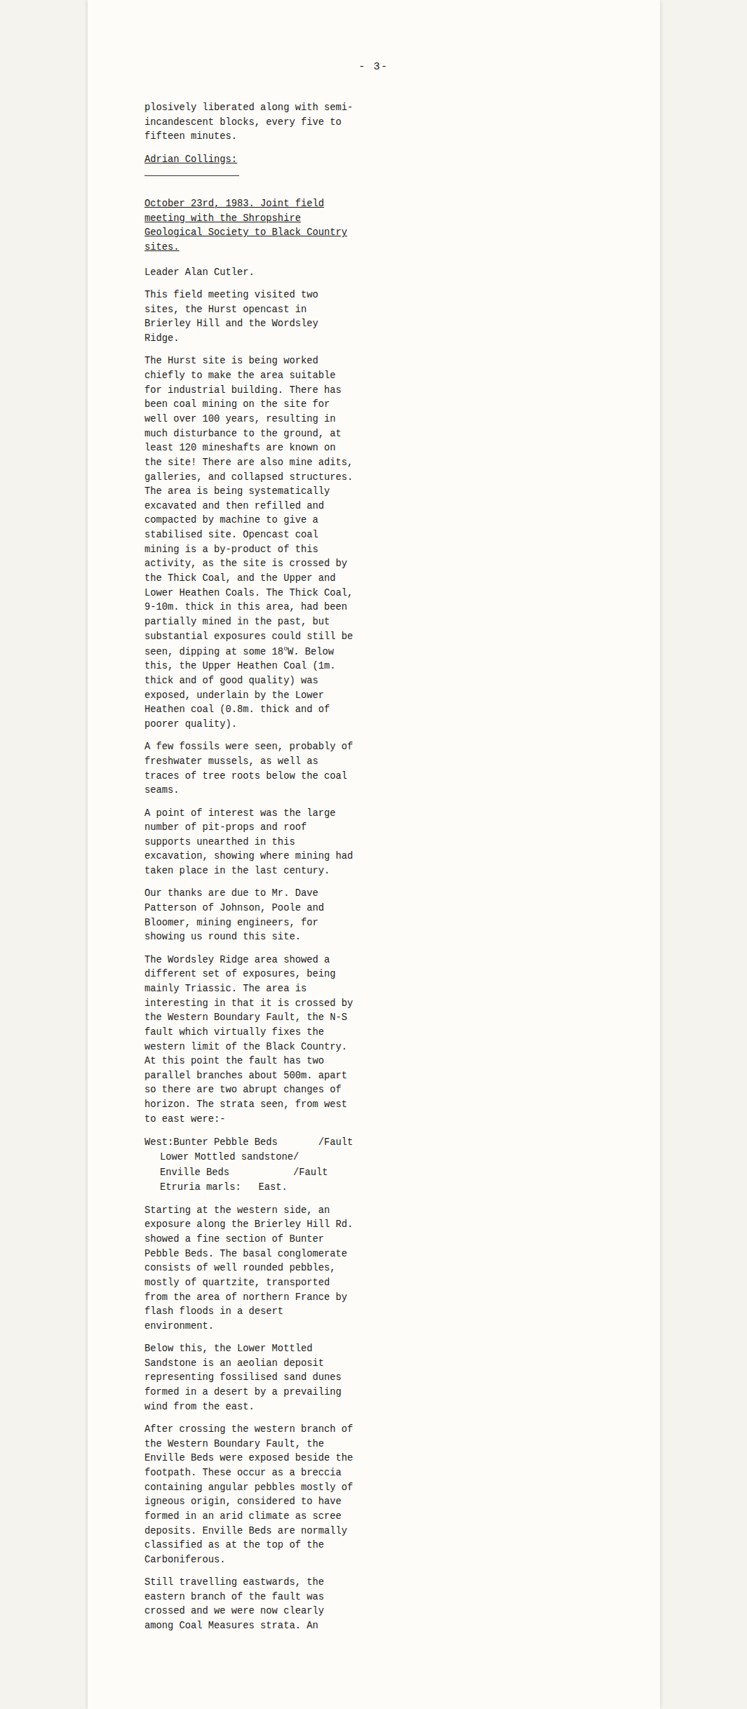- 3-
plosively liberated along with semi-incandescent blocks, every five to fifteen minutes.
Adrian Collings:
October 23rd, 1983. Joint field meeting with the Shropshire Geological Society to Black Country sites.
Leader Alan Cutler.
This field meeting visited two sites, the Hurst opencast in Brierley Hill and the Wordsley Ridge.
The Hurst site is being worked chiefly to make the area suitable for industrial building. There has been coal mining on the site for well over 100 years, resulting in much disturbance to the ground, at least 120 mineshafts are known on the site! There are also mine adits, galleries, and collapsed structures. The area is being systematically excavated and then refilled and compacted by machine to give a stabilised site. Opencast coal mining is a by-product of this activity, as the site is crossed by the Thick Coal, and the Upper and Lower Heathen Coals. The Thick Coal, 9-10m. thick in this area, had been partially mined in the past, but substantial exposures could still be seen, dipping at some 18oW. Below this, the Upper Heathen Coal (1m. thick and of good quality) was exposed, underlain by the Lower Heathen coal (0.8m. thick and of poorer quality).
A few fossils were seen, probably of freshwater mussels, as well as traces of tree roots below the coal seams.
A point of interest was the large number of pit-props and roof supports unearthed in this excavation, showing where mining had taken place in the last century.
Our thanks are due to Mr. Dave Patterson of Johnson, Poole and Bloomer, mining engineers, for showing us round this site.
The Wordsley Ridge area showed a different set of exposures, being mainly Triassic. The area is interesting in that it is crossed by the Western Boundary Fault, the N-S fault which virtually fixes the western limit of the Black Country. At this point the fault has two parallel branches about 500m. apart so there are two abrupt changes of horizon. The strata seen, from west to east were:-
West:Bunter Pebble Beds /Fault
Lower Mottled sandstone/
Enville Beds /Fault
Etruria marls: East.
Starting at the western side, an exposure along the Brierley Hill Rd. showed a fine section of Bunter Pebble Beds. The basal conglomerate consists of well rounded pebbles, mostly of quartzite, transported from the area of northern France by flash floods in a desert environment.
Below this, the Lower Mottled Sandstone is an aeolian deposit representing fossilised sand dunes formed in a desert by a prevailing wind from the east.
After crossing the western branch of the Western Boundary Fault, the Enville Beds were exposed beside the footpath. These occur as a breccia containing angular pebbles mostly of igneous origin, considered to have formed in an arid climate as scree deposits. Enville Beds are normally classified as at the top of the Carboniferous.
Still travelling eastwards, the eastern branch of the fault was crossed and we were now clearly among Coal Measures strata. An